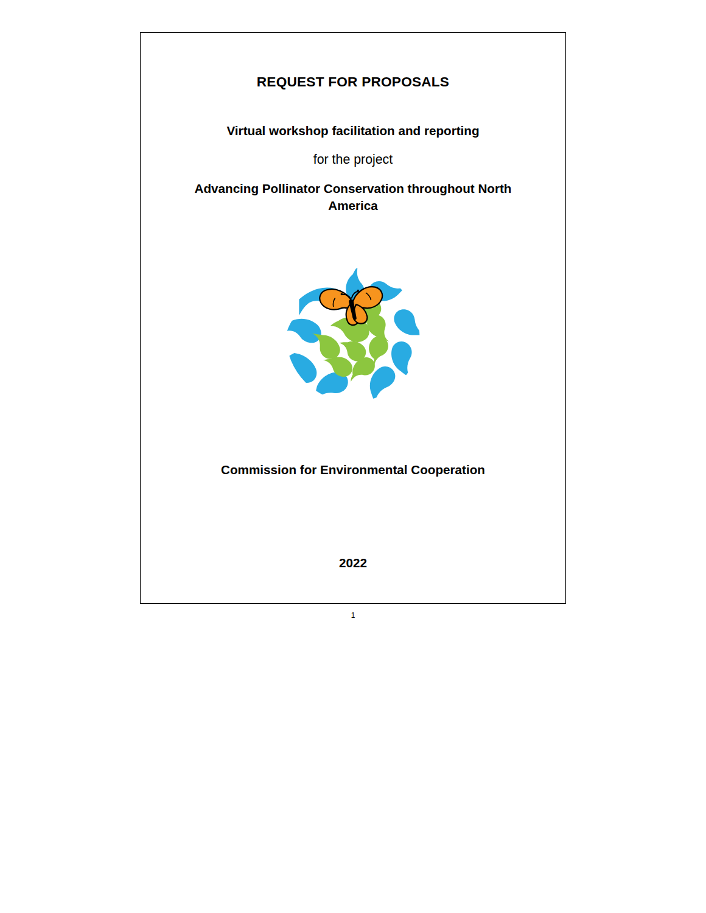REQUEST FOR PROPOSALS
Virtual workshop facilitation and reporting
for the project
Advancing Pollinator Conservation throughout North America
Commission for Environmental Cooperation
2022
1